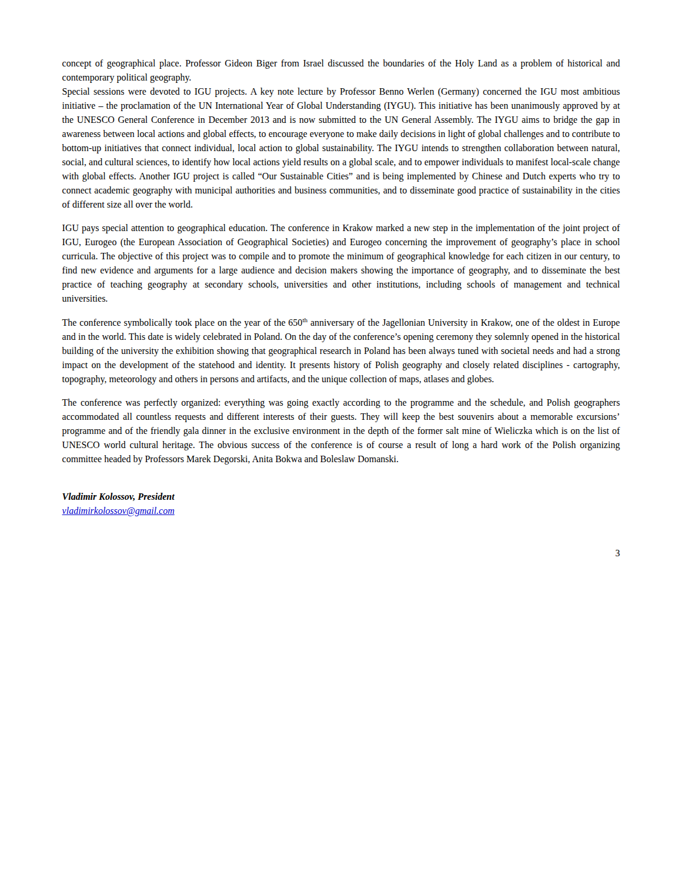concept of geographical place. Professor Gideon Biger from Israel discussed the boundaries of the Holy Land as a problem of historical and contemporary political geography.
Special sessions were devoted to IGU projects. A key note lecture by Professor Benno Werlen (Germany) concerned the IGU most ambitious initiative – the proclamation of the UN International Year of Global Understanding (IYGU). This initiative has been unanimously approved by at the UNESCO General Conference in December 2013 and is now submitted to the UN General Assembly. The IYGU aims to bridge the gap in awareness between local actions and global effects, to encourage everyone to make daily decisions in light of global challenges and to contribute to bottom-up initiatives that connect individual, local action to global sustainability. The IYGU intends to strengthen collaboration between natural, social, and cultural sciences, to identify how local actions yield results on a global scale, and to empower individuals to manifest local-scale change with global effects. Another IGU project is called “Our Sustainable Cities” and is being implemented by Chinese and Dutch experts who try to connect academic geography with municipal authorities and business communities, and to disseminate good practice of sustainability in the cities of different size all over the world.
IGU pays special attention to geographical education. The conference in Krakow marked a new step in the implementation of the joint project of IGU, Eurogeo (the European Association of Geographical Societies) and Eurogeo concerning the improvement of geography’s place in school curricula. The objective of this project was to compile and to promote the minimum of geographical knowledge for each citizen in our century, to find new evidence and arguments for a large audience and decision makers showing the importance of geography, and to disseminate the best practice of teaching geography at secondary schools, universities and other institutions, including schools of management and technical universities.
The conference symbolically took place on the year of the 650th anniversary of the Jagellonian University in Krakow, one of the oldest in Europe and in the world. This date is widely celebrated in Poland. On the day of the conference’s opening ceremony they solemnly opened in the historical building of the university the exhibition showing that geographical research in Poland has been always tuned with societal needs and had a strong impact on the development of the statehood and identity. It presents history of Polish geography and closely related disciplines - cartography, topography, meteorology and others in persons and artifacts, and the unique collection of maps, atlases and globes.
The conference was perfectly organized: everything was going exactly according to the programme and the schedule, and Polish geographers accommodated all countless requests and different interests of their guests. They will keep the best souvenirs about a memorable excursions’ programme and of the friendly gala dinner in the exclusive environment in the depth of the former salt mine of Wieliczka which is on the list of UNESCO world cultural heritage. The obvious success of the conference is of course a result of long a hard work of the Polish organizing committee headed by Professors Marek Degorski, Anita Bokwa and Boleslaw Domanski.
Vladimir Kolossov, President
vladimirkolossov@gmail.com
3